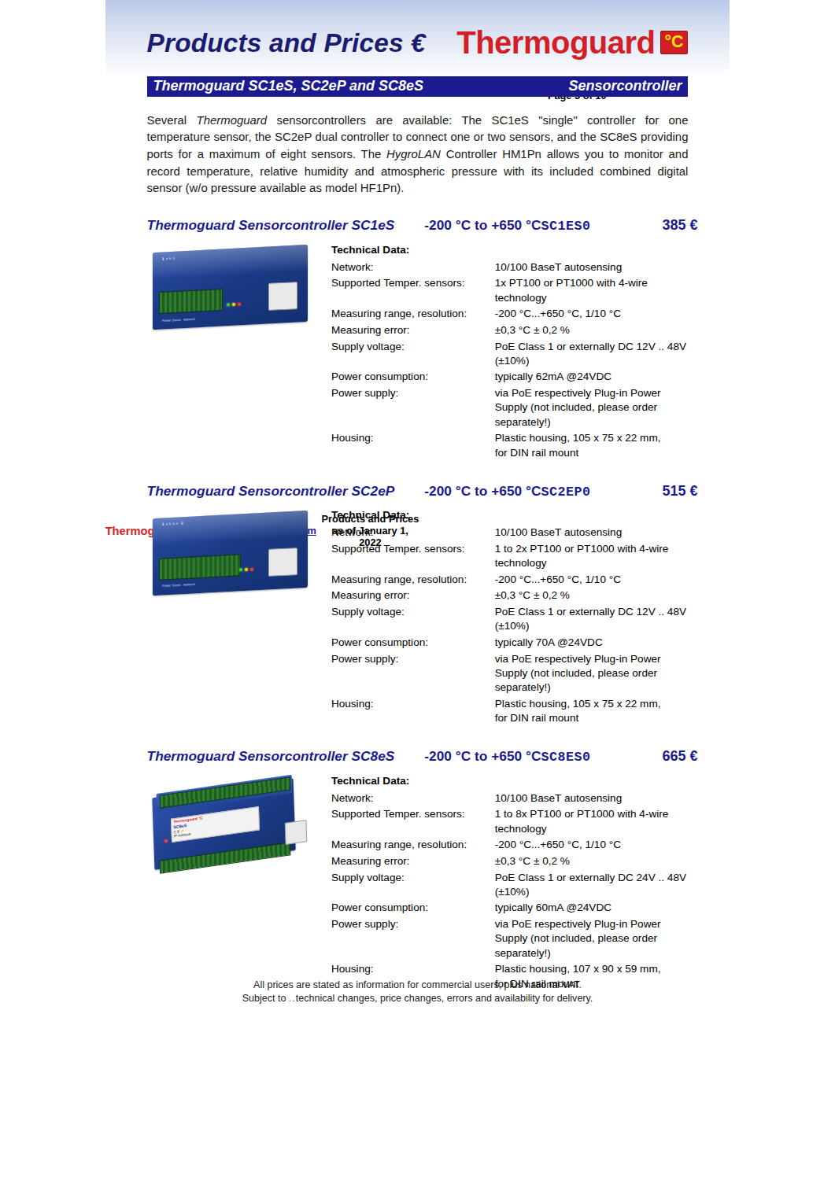Products and Prices €
Thermoguard °C
Thermoguard SC1eS, SC2eP and SC8eS Sensorcontroller
Several Thermoguard sensorcontrollers are available: The SC1eS "single" controller for one temperature sensor, the SC2eP dual controller to connect one or two sensors, and the SC8eS providing ports for a maximum of eight sensors. The HygroLAN Controller HM1Pn allows you to monitor and record temperature, relative humidity and atmospheric pressure with its included combined digital sensor (w/o pressure available as model HF1Pn).
Thermoguard Sensorcontroller SC1eS -200 °C to +650 °C SC1ES0 385 €
1 a b b
Power Status Network
Technical Data:
| Network: | 10/100 BaseT autosensing |
| Supported Temper. sensors: | 1x PT100 or PT1000 with 4-wire technology |
| Measuring range, resolution: | -200 °C...+650 °C, 1/10 °C |
| Measuring error: | ±0,3 °C ± 0,2 % |
| Supply voltage: | PoE Class 1 or externally DC 12V .. 48V (±10%) |
| Power consumption: | typically 62mA @24VDC |
| Power supply: | via PoE respectively Plug-in Power Supply (not included, please order separately!) |
| Housing: | Plastic housing, 105 x 75 x 22 mm, for DIN rail mount |
Thermoguard Sensorcontroller SC2eP -200 °C to +650 °C SC2EP0 515 €
1 a b b a 2
Power Status Network
Technical Data:
| Network: | 10/100 BaseT autosensing |
| Supported Temper. sensors: | 1 to 2x PT100 or PT1000 with 4-wire technology |
| Measuring range, resolution: | -200 °C...+650 °C, 1/10 °C |
| Measuring error: | ±0,3 °C ± 0,2 % |
| Supply voltage: | PoE Class 1 or externally DC 12V .. 48V (±10%) |
| Power consumption: | typically 70A @24VDC |
| Power supply: | via PoE respectively Plug-in Power Supply (not included, please order separately!) |
| Housing: | Plastic housing, 105 x 75 x 22 mm, for DIN rail mount |
Thermoguard Sensorcontroller SC8eS -200 °C to +650 °C SC8ES0 665 €
Thermoguard °C
SC8eS
C E ⚡
IP Adresse
Technical Data:
| Network: | 10/100 BaseT autosensing |
| Supported Temper. sensors: | 1 to 8x PT100 or PT1000 with 4-wire technology |
| Measuring range, resolution: | -200 °C...+650 °C, 1/10 °C |
| Measuring error: | ±0,3 °C ± 0,2 % |
| Supply voltage: | PoE Class 1 or externally DC 24V .. 48V (±10%) |
| Power consumption: | typically 60mA @24VDC |
| Power supply: | via PoE respectively Plug-in Power Supply (not included, please order separately!) |
| Housing: | Plastic housing, 107 x 90 x 59 mm, for DIN rail mount |
Thermoguard °C www.thermoguard.com Products and Prices as of January 1, 2022 Page 3 of 10
All prices are stated as information for commercial users, plus national VAT.
Subject to .. technical changes, price changes, errors and availability for delivery.